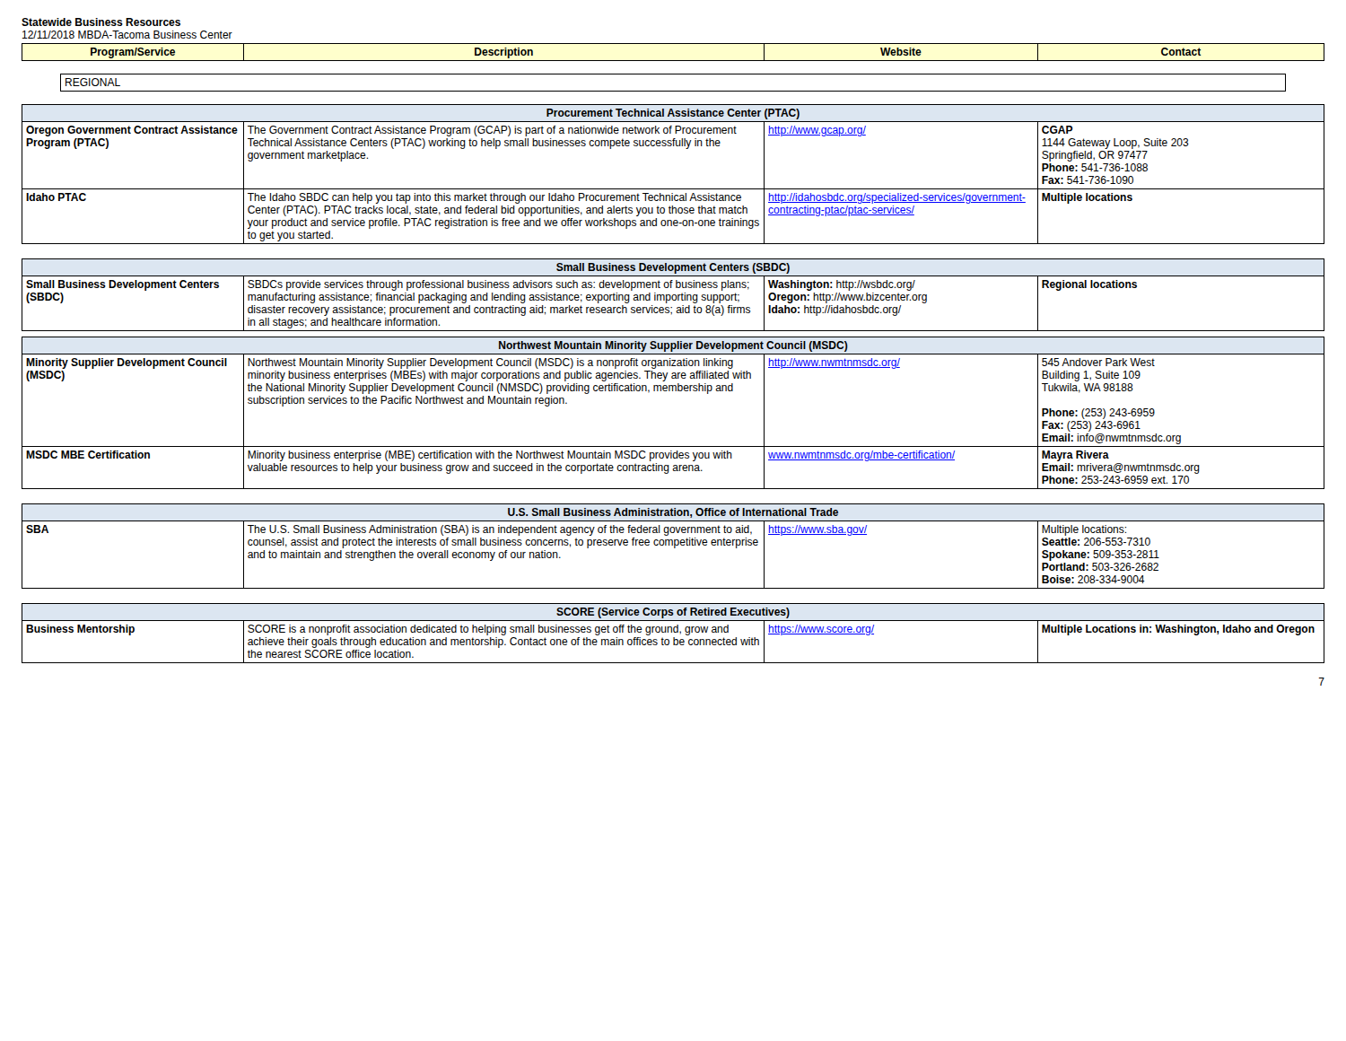Statewide Business Resources
12/11/2018 MBDA-Tacoma Business Center
| Program/Service | Description | Website | Contact |
| | REGIONAL | |
| Procurement Technical Assistance Center (PTAC) |
| Oregon Government Contract Assistance Program (PTAC) | The Government Contract Assistance Program (GCAP) is part of a nationwide network of Procurement Technical Assistance Centers (PTAC) working to help small businesses compete successfully in the government marketplace. | http://www.gcap.org/ | CGAP 1144 Gateway Loop, Suite 203 Springfield, OR 97477 Phone: 541-736-1088 Fax: 541-736-1090 |
| Idaho PTAC | The Idaho SBDC can help you tap into this market through our Idaho Procurement Technical Assistance Center (PTAC). PTAC tracks local, state, and federal bid opportunities, and alerts you to those that match your product and service profile. PTAC registration is free and we offer workshops and one-on-one trainings to get you started. | http://idahosbdc.org/specialized-services/government-contracting-ptac/ptac-services/ | Multiple locations |
| Small Business Development Centers (SBDC) |
| Small Business Development Centers (SBDC) | SBDCs provide services through professional business advisors such as: development of business plans; manufacturing assistance; financial packaging and lending assistance; exporting and importing support; disaster recovery assistance; procurement and contracting aid; market research services; aid to 8(a) firms in all stages; and healthcare information. | Washington: http://wsbdc.org/ Oregon: http://www.bizcenter.org Idaho: http://idahosbdc.org/ | Regional locations |
| Northwest Mountain Minority Supplier Development Council (MSDC) |
| Minority Supplier Development Council (MSDC) | Northwest Mountain Minority Supplier Development Council (MSDC) is a nonprofit organization linking minority business enterprises (MBEs) with major corporations and public agencies. They are affiliated with the National Minority Supplier Development Council (NMSDC) providing certification, membership and subscription services to the Pacific Northwest and Mountain region. | http://www.nwmtnmsdc.org/ | 545 Andover Park West Building 1, Suite 109 Tukwila, WA 98188 Phone: (253) 243-6959 Fax: (253) 243-6961 Email: info@nwmtnmsdc.org |
| MSDC MBE Certification | Minority business enterprise (MBE) certification with the Northwest Mountain MSDC provides you with valuable resources to help your business grow and succeed in the corportate contracting arena. | www.nwmtnmsdc.org/mbe-certification/ | Mayra Rivera Email: mrivera@nwmtnmsdc.org Phone: 253-243-6959 ext. 170 |
| U.S. Small Business Administration, Office of International Trade |
| SBA | The U.S. Small Business Administration (SBA) is an independent agency of the federal government to aid, counsel, assist and protect the interests of small business concerns, to preserve free competitive enterprise and to maintain and strengthen the overall economy of our nation. | https://www.sba.gov/ | Multiple locations: Seattle: 206-553-7310 Spokane: 509-353-2811 Portland: 503-326-2682 Boise: 208-334-9004 |
| SCORE (Service Corps of Retired Executives) |
| Business Mentorship | SCORE is a nonprofit association dedicated to helping small businesses get off the ground, grow and achieve their goals through education and mentorship. Contact one of the main offices to be connected with the nearest SCORE office location. | https://www.score.org/ | Multiple Locations in: Washington, Idaho and Oregon |
7